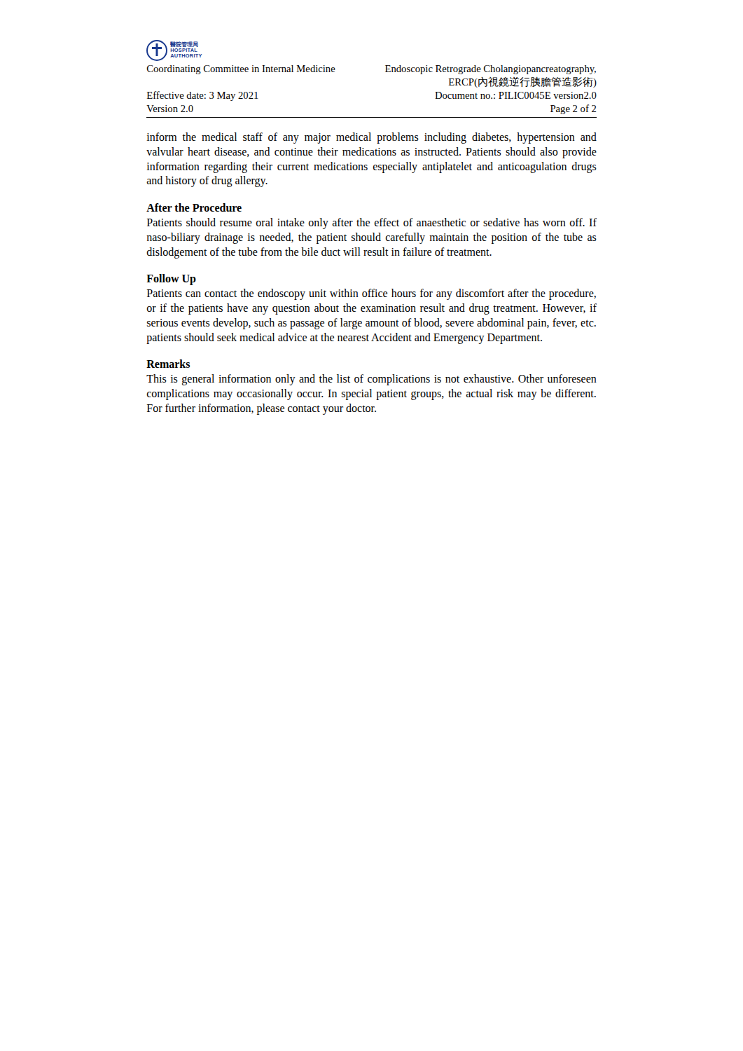醫院管理局
HOSPITAL
AUTHORITY
| Coordinating Committee in Internal Medicine | Endoscopic Retrograde Cholangiopancreatography, |
| | ERCP(內視鏡逆行胰膽管造影術) |
| Effective date: 3 May 2021 | Document no.: PILIC0045E version2.0 |
| Version 2.0 | Page 2 of 2 |
inform the medical staff of any major medical problems including diabetes, hypertension and valvular heart disease, and continue their medications as instructed. Patients should also provide information regarding their current medications especially antiplatelet and anticoagulation drugs and history of drug allergy.
After the Procedure
Patients should resume oral intake only after the effect of anaesthetic or sedative has worn off. If naso-biliary drainage is needed, the patient should carefully maintain the position of the tube as dislodgement of the tube from the bile duct will result in failure of treatment.
Follow Up
Patients can contact the endoscopy unit within office hours for any discomfort after the procedure, or if the patients have any question about the examination result and drug treatment. However, if serious events develop, such as passage of large amount of blood, severe abdominal pain, fever, etc. patients should seek medical advice at the nearest Accident and Emergency Department.
Remarks
This is general information only and the list of complications is not exhaustive. Other unforeseen complications may occasionally occur. In special patient groups, the actual risk may be different. For further information, please contact your doctor.